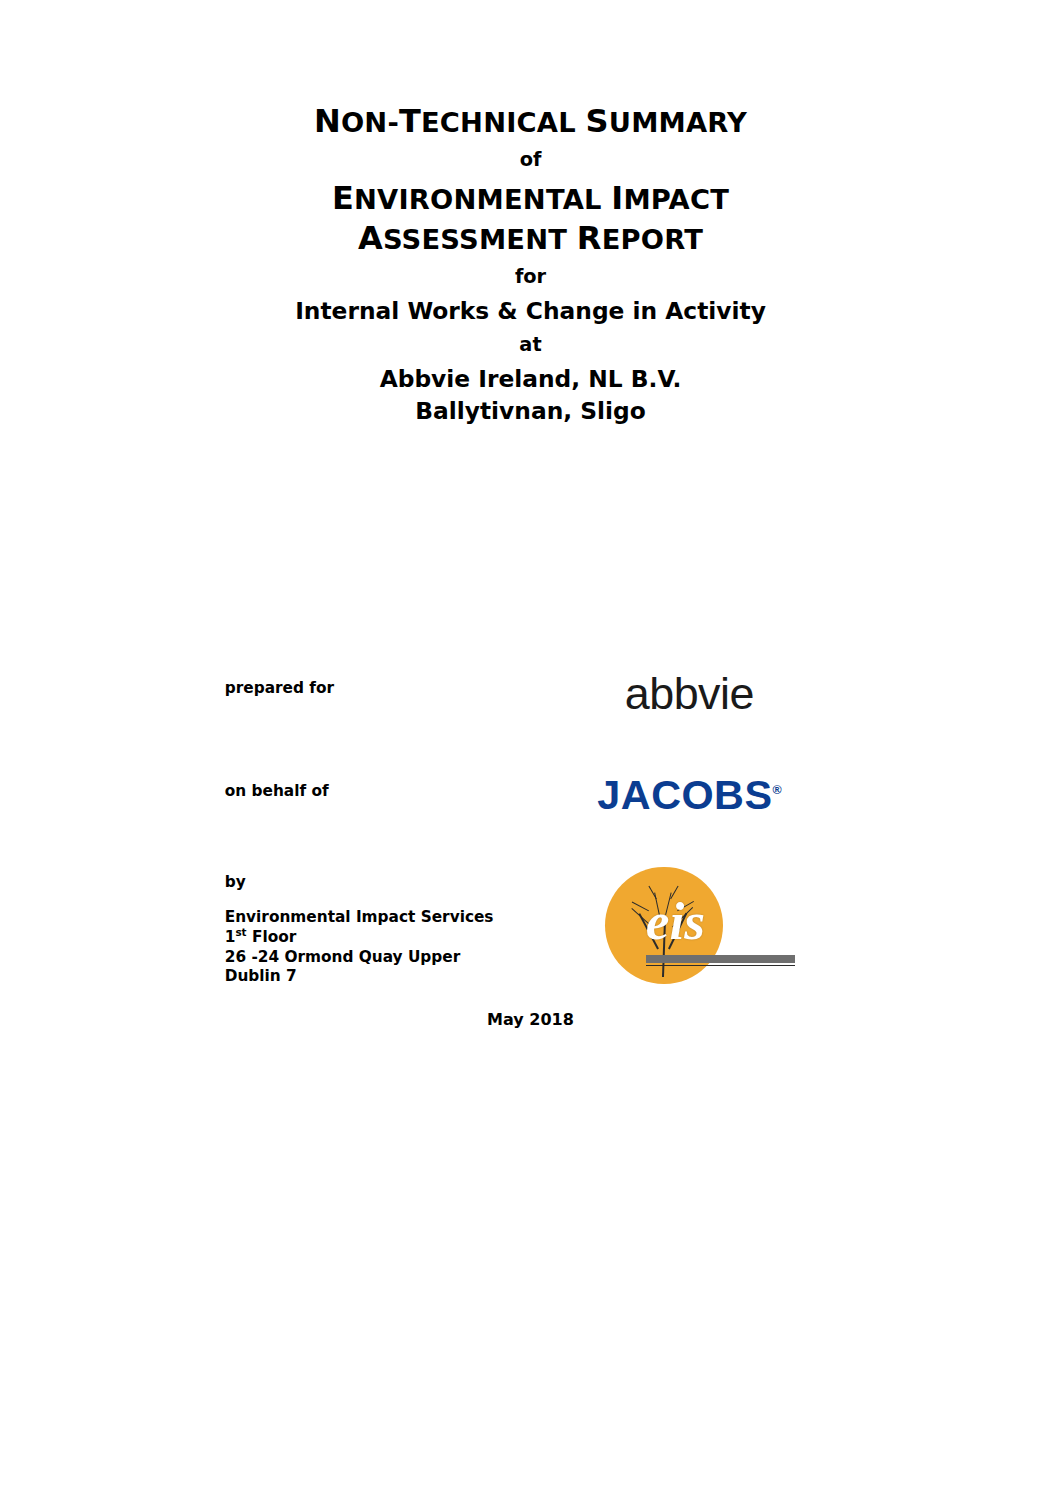NON-TECHNICAL SUMMARY
of
ENVIRONMENTAL IMPACT ASSESSMENT REPORT
for
Internal Works & Change in Activity
at
Abbvie Ireland, NL B.V.
Ballytivnan, Sligo
| prepared for | abbvie |
| on behalf of | JACOBS ® |
| by Environmental Impact Services 1 st Floor 26 -24 Ormond Quay Upper Dublin 7 | eis |
May 2018